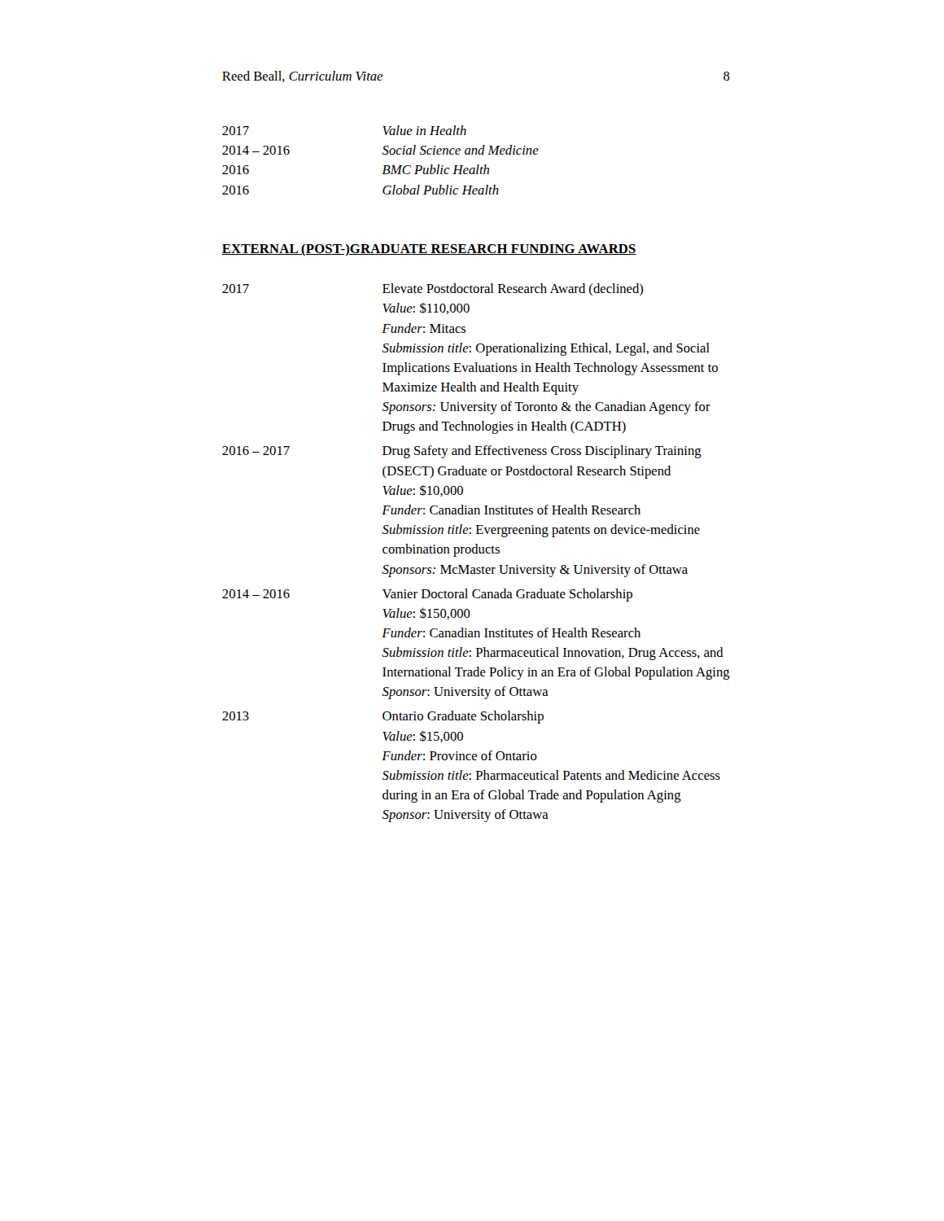Reed Beall, Curriculum Vitae
8
| 2017 | Value in Health |
| 2014 – 2016 | Social Science and Medicine |
| 2016 | BMC Public Health |
| 2016 | Global Public Health |
EXTERNAL (POST-)GRADUATE RESEARCH FUNDING AWARDS
| 2017 | Elevate Postdoctoral Research Award (declined) Value : $110,000 Funder : Mitacs Submission title : Operationalizing Ethical, Legal, and Social Implications Evaluations in Health Technology Assessment to Maximize Health and Health Equity Sponsors: University of Toronto & the Canadian Agency for Drugs and Technologies in Health (CADTH) |
| 2016 – 2017 | Drug Safety and Effectiveness Cross Disciplinary Training (DSECT) Graduate or Postdoctoral Research Stipend Value : $10,000 Funder : Canadian Institutes of Health Research Submission title : Evergreening patents on device-medicine combination products Sponsors: McMaster University & University of Ottawa |
| 2014 – 2016 | Vanier Doctoral Canada Graduate Scholarship Value : $150,000 Funder : Canadian Institutes of Health Research Submission title : Pharmaceutical Innovation, Drug Access, and International Trade Policy in an Era of Global Population Aging Sponsor : University of Ottawa |
| 2013 | Ontario Graduate Scholarship Value : $15,000 Funder : Province of Ontario Submission title : Pharmaceutical Patents and Medicine Access during in an Era of Global Trade and Population Aging Sponsor : University of Ottawa |